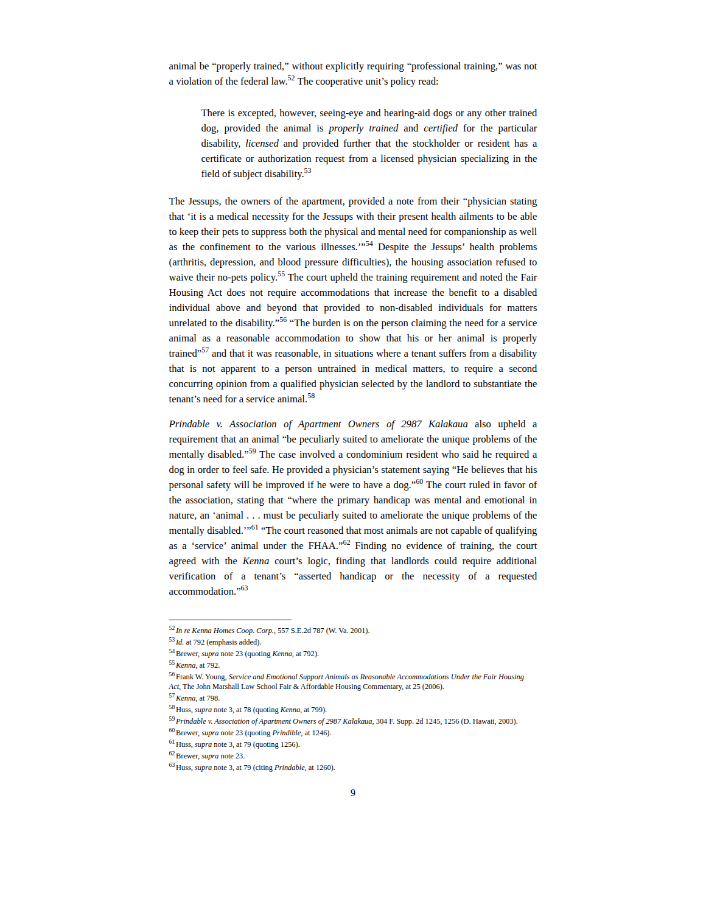animal be “properly trained,” without explicitly requiring “professional training,” was not a violation of the federal law.52 The cooperative unit’s policy read:
There is excepted, however, seeing-eye and hearing-aid dogs or any other trained dog, provided the animal is properly trained and certified for the particular disability, licensed and provided further that the stockholder or resident has a certificate or authorization request from a licensed physician specializing in the field of subject disability.53
The Jessups, the owners of the apartment, provided a note from their “physician stating that ‘it is a medical necessity for the Jessups with their present health ailments to be able to keep their pets to suppress both the physical and mental need for companionship as well as the confinement to the various illnesses.’”54 Despite the Jessups’ health problems (arthritis, depression, and blood pressure difficulties), the housing association refused to waive their no-pets policy.55 The court upheld the training requirement and noted the Fair Housing Act does not require accommodations that increase the benefit to a disabled individual above and beyond that provided to non-disabled individuals for matters unrelated to the disability.”56 “The burden is on the person claiming the need for a service animal as a reasonable accommodation to show that his or her animal is properly trained”57 and that it was reasonable, in situations where a tenant suffers from a disability that is not apparent to a person untrained in medical matters, to require a second concurring opinion from a qualified physician selected by the landlord to substantiate the tenant’s need for a service animal.58
Prindable v. Association of Apartment Owners of 2987 Kalakaua also upheld a requirement that an animal “be peculiarly suited to ameliorate the unique problems of the mentally disabled.”59 The case involved a condominium resident who said he required a dog in order to feel safe. He provided a physician’s statement saying “He believes that his personal safety will be improved if he were to have a dog.”60 The court ruled in favor of the association, stating that “where the primary handicap was mental and emotional in nature, an ‘animal . . . must be peculiarly suited to ameliorate the unique problems of the mentally disabled.’”61 “The court reasoned that most animals are not capable of qualifying as a ‘service’ animal under the FHAA.”62 Finding no evidence of training, the court agreed with the Kenna court’s logic, finding that landlords could require additional verification of a tenant’s “asserted handicap or the necessity of a requested accommodation.”63
52 In re Kenna Homes Coop. Corp., 557 S.E.2d 787 (W. Va. 2001).
53 Id. at 792 (emphasis added).
54 Brewer, supra note 23 (quoting Kenna, at 792).
55 Kenna, at 792.
56 Frank W. Young, Service and Emotional Support Animals as Reasonable Accommodations Under the Fair Housing Act, The John Marshall Law School Fair & Affordable Housing Commentary, at 25 (2006).
57 Kenna, at 798.
58 Huss, supra note 3, at 78 (quoting Kenna, at 799).
59 Prindable v. Association of Apartment Owners of 2987 Kalakaua, 304 F. Supp. 2d 1245, 1256 (D. Hawaii, 2003).
60 Brewer, supra note 23 (quoting Prindible, at 1246).
61 Huss, supra note 3, at 79 (quoting 1256).
62 Brewer, supra note 23.
63 Huss, supra note 3, at 79 (citing Prindable, at 1260).
9